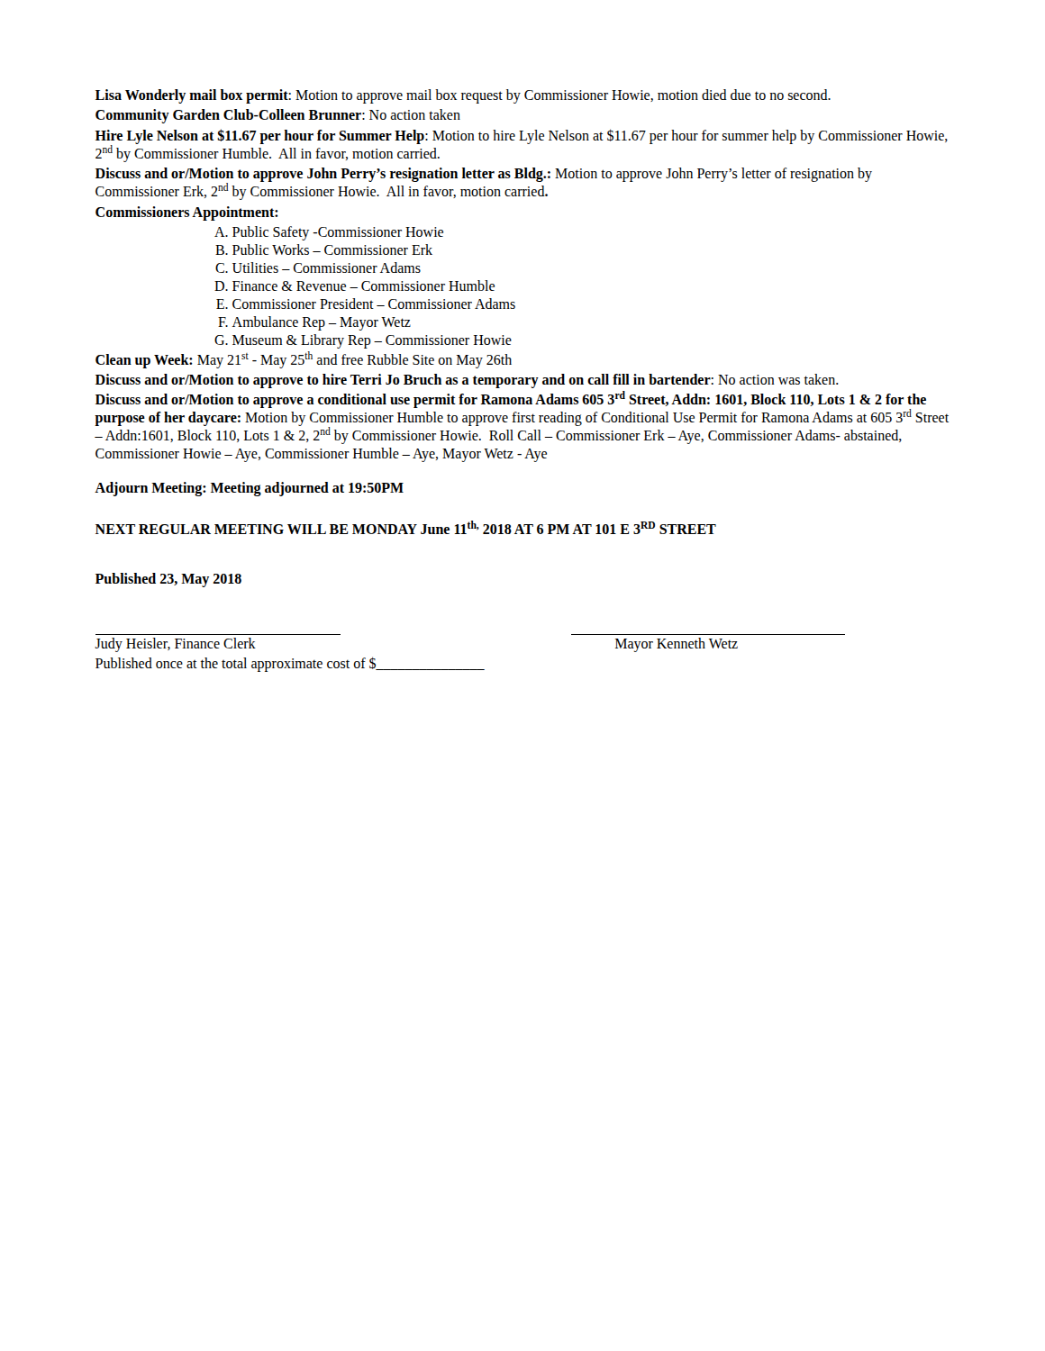Lisa Wonderly mail box permit: Motion to approve mail box request by Commissioner Howie, motion died due to no second.
Community Garden Club-Colleen Brunner: No action taken
Hire Lyle Nelson at $11.67 per hour for Summer Help: Motion to hire Lyle Nelson at $11.67 per hour for summer help by Commissioner Howie, 2nd by Commissioner Humble. All in favor, motion carried.
Discuss and or/Motion to approve John Perry’s resignation letter as Bldg.: Motion to approve John Perry’s letter of resignation by Commissioner Erk, 2nd by Commissioner Howie. All in favor, motion carried.
Commissioners Appointment:
Public Safety -Commissioner Howie
Public Works – Commissioner Erk
Utilities – Commissioner Adams
Finance & Revenue – Commissioner Humble
Commissioner President – Commissioner Adams
Ambulance Rep – Mayor Wetz
Museum & Library Rep – Commissioner Howie
Clean up Week: May 21st - May 25th and free Rubble Site on May 26th
Discuss and or/Motion to approve to hire Terri Jo Bruch as a temporary and on call fill in bartender: No action was taken.
Discuss and or/Motion to approve a conditional use permit for Ramona Adams 605 3rd Street, Addn: 1601, Block 110, Lots 1 & 2 for the purpose of her daycare: Motion by Commissioner Humble to approve first reading of Conditional Use Permit for Ramona Adams at 605 3rd Street – Addn:1601, Block 110, Lots 1 & 2, 2nd by Commissioner Howie. Roll Call – Commissioner Erk – Aye, Commissioner Adams- abstained, Commissioner Howie – Aye, Commissioner Humble – Aye, Mayor Wetz - Aye
Adjourn Meeting: Meeting adjourned at 19:50PM
NEXT REGULAR MEETING WILL BE MONDAY June 11th, 2018 AT 6 PM AT 101 E 3RD STREET
Published 23, May 2018
| Judy Heisler, Finance Clerk Published once at the total approximate cost of $_______________ | Mayor Kenneth Wetz |